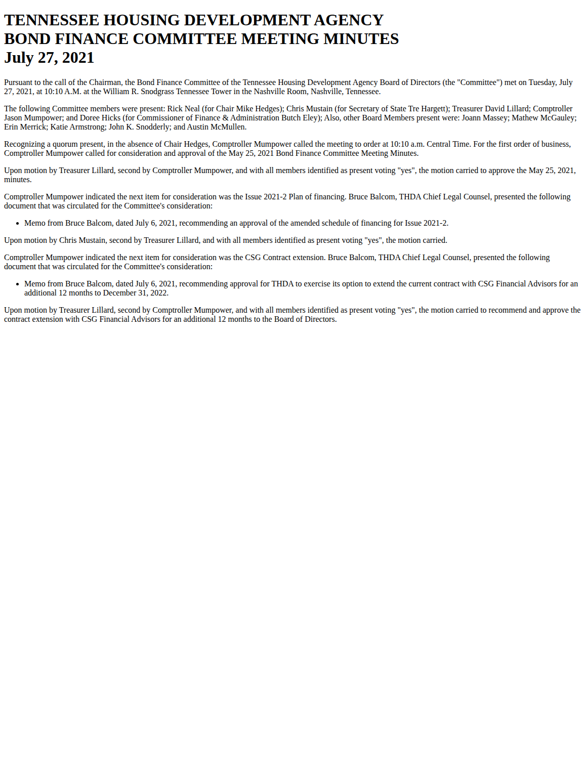TENNESSEE HOUSING DEVELOPMENT AGENCY
BOND FINANCE COMMITTEE MEETING MINUTES
July 27, 2021
Pursuant to the call of the Chairman, the Bond Finance Committee of the Tennessee Housing Development Agency Board of Directors (the "Committee") met on Tuesday, July 27, 2021, at 10:10 A.M. at the William R. Snodgrass Tennessee Tower in the Nashville Room, Nashville, Tennessee.
The following Committee members were present: Rick Neal (for Chair Mike Hedges); Chris Mustain (for Secretary of State Tre Hargett); Treasurer David Lillard; Comptroller Jason Mumpower; and Doree Hicks (for Commissioner of Finance & Administration Butch Eley); Also, other Board Members present were: Joann Massey; Mathew McGauley; Erin Merrick; Katie Armstrong; John K. Snodderly; and Austin McMullen.
Recognizing a quorum present, in the absence of Chair Hedges, Comptroller Mumpower called the meeting to order at 10:10 a.m. Central Time. For the first order of business, Comptroller Mumpower called for consideration and approval of the May 25, 2021 Bond Finance Committee Meeting Minutes.
Upon motion by Treasurer Lillard, second by Comptroller Mumpower, and with all members identified as present voting "yes", the motion carried to approve the May 25, 2021, minutes.
Comptroller Mumpower indicated the next item for consideration was the Issue 2021-2 Plan of financing. Bruce Balcom, THDA Chief Legal Counsel, presented the following document that was circulated for the Committee's consideration:
Memo from Bruce Balcom, dated July 6, 2021, recommending an approval of the amended schedule of financing for Issue 2021-2.
Upon motion by Chris Mustain, second by Treasurer Lillard, and with all members identified as present voting "yes", the motion carried.
Comptroller Mumpower indicated the next item for consideration was the CSG Contract extension. Bruce Balcom, THDA Chief Legal Counsel, presented the following document that was circulated for the Committee's consideration:
Memo from Bruce Balcom, dated July 6, 2021, recommending approval for THDA to exercise its option to extend the current contract with CSG Financial Advisors for an additional 12 months to December 31, 2022.
Upon motion by Treasurer Lillard, second by Comptroller Mumpower, and with all members identified as present voting "yes", the motion carried to recommend and approve the contract extension with CSG Financial Advisors for an additional 12 months to the Board of Directors.